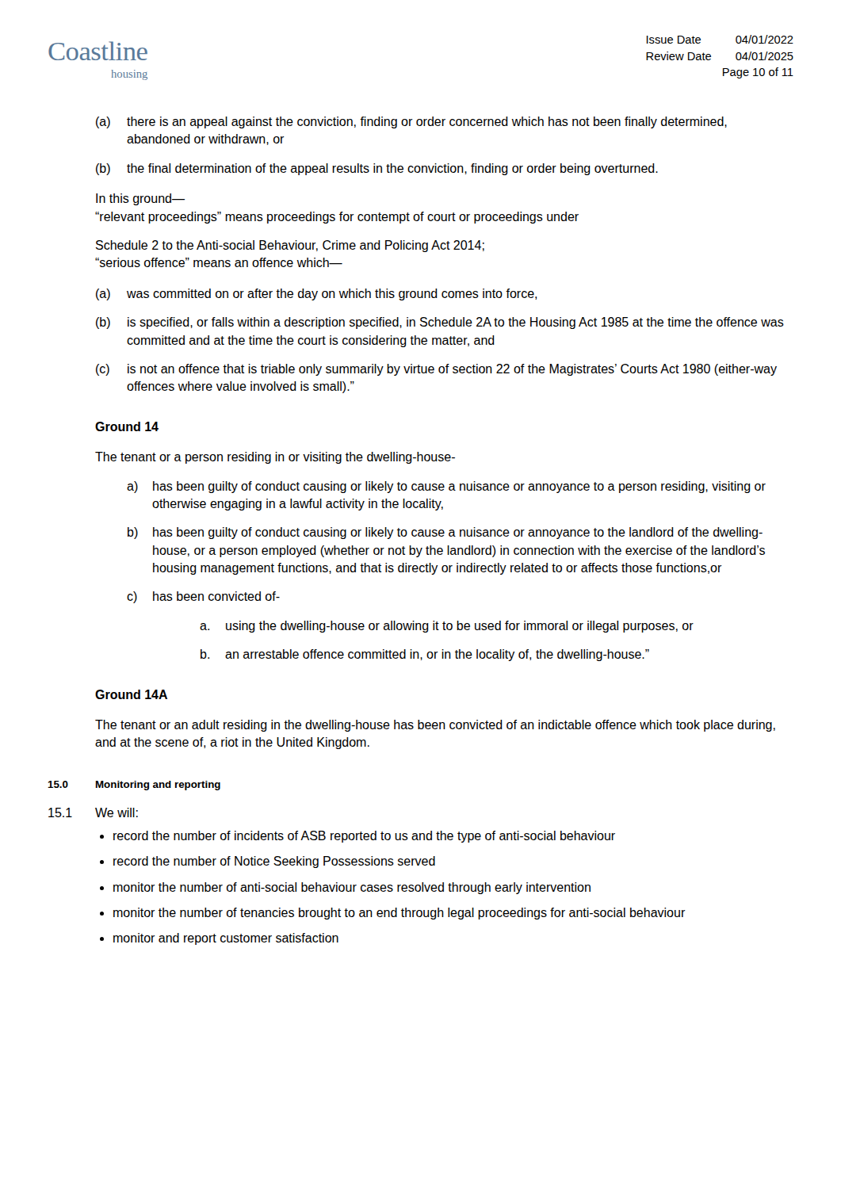Coastline
housing
| Issue Date | 04/01/2022 |
| Review Date | 04/01/2025 |
| Page 10 of 11 |
(a) there is an appeal against the conviction, finding or order concerned which has not been finally determined, abandoned or withdrawn, or
(b) the final determination of the appeal results in the conviction, finding or order being overturned.
In this ground—
“relevant proceedings” means proceedings for contempt of court or proceedings under
Schedule 2 to the Anti-social Behaviour, Crime and Policing Act 2014;
“serious offence” means an offence which—
(a) was committed on or after the day on which this ground comes into force,
(b) is specified, or falls within a description specified, in Schedule 2A to the Housing Act 1985 at the time the offence was committed and at the time the court is considering the matter, and
(c) is not an offence that is triable only summarily by virtue of section 22 of the Magistrates’ Courts Act 1980 (either-way offences where value involved is small).”
Ground 14
The tenant or a person residing in or visiting the dwelling-house-
a) has been guilty of conduct causing or likely to cause a nuisance or annoyance to a person residing, visiting or otherwise engaging in a lawful activity in the locality,
b) has been guilty of conduct causing or likely to cause a nuisance or annoyance to the landlord of the dwelling-house, or a person employed (whether or not by the landlord) in connection with the exercise of the landlord’s housing management functions, and that is directly or indirectly related to or affects those functions,or
c) has been convicted of-
a. using the dwelling-house or allowing it to be used for immoral or illegal purposes, or
b. an arrestable offence committed in, or in the locality of, the dwelling-house.”
Ground 14A
The tenant or an adult residing in the dwelling-house has been convicted of an indictable offence which took place during, and at the scene of, a riot in the United Kingdom.
15.0
Monitoring and reporting
15.1
We will:
record the number of incidents of ASB reported to us and the type of anti-social behaviour
record the number of Notice Seeking Possessions served
monitor the number of anti-social behaviour cases resolved through early intervention
monitor the number of tenancies brought to an end through legal proceedings for anti-social behaviour
monitor and report customer satisfaction